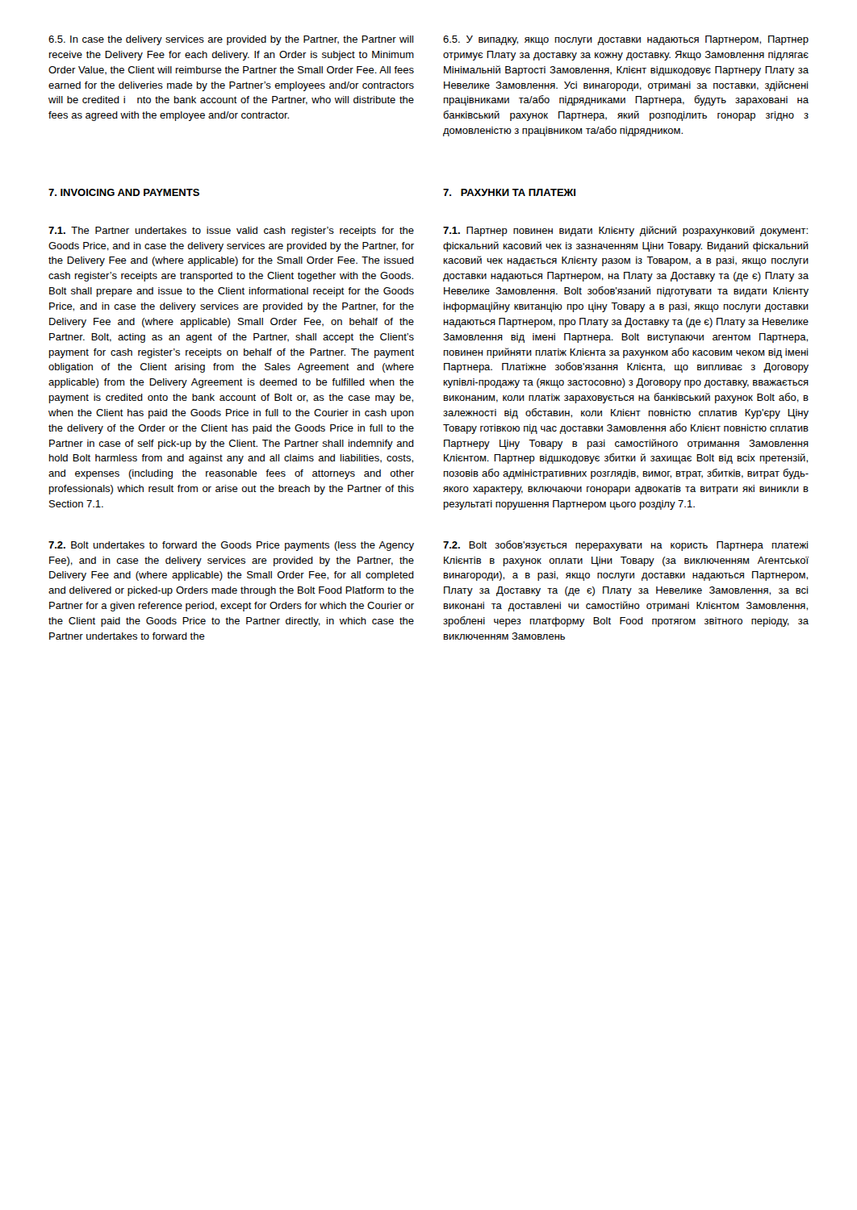| 6.5. In case the delivery services are provided by the Partner, the Partner will receive the Delivery Fee for each delivery. If an Order is subject to Minimum Order Value, the Client will reimburse the Partner the Small Order Fee. All fees earned for the deliveries made by the Partner’s employees and/or contractors will be credited i nto the bank account of the Partner, who will distribute the fees as agreed with the employee and/or contractor. | 6.5. У випадку, якщо послуги доставки надаються Партнером, Партнер отримує Плату за доставку за кожну доставку. Якщо Замовлення підлягає Мінімальній Вартості Замовлення, Клієнт відшкодовує Партнеру Плату за Невелике Замовлення. Усі винагороди, отримані за поставки, здійснені працівниками та/або підрядниками Партнера, будуть зараховані на банківський рахунок Партнера, який розподілить гонорар згідно з домовленістю з працівником та/або підрядником. |
| 7. INVOICING AND PAYMENTS | 7. РАХУНКИ ТА ПЛАТЕЖІ |
| 7.1. The Partner undertakes to issue valid cash register’s receipts for the Goods Price, and in case the delivery services are provided by the Partner, for the Delivery Fee and (where applicable) for the Small Order Fee. The issued cash register’s receipts are transported to the Client together with the Goods. Bolt shall prepare and issue to the Client informational receipt for the Goods Price, and in case the delivery services are provided by the Partner, for the Delivery Fee and (where applicable) Small Order Fee, on behalf of the Partner. Bolt, acting as an agent of the Partner, shall accept the Client’s payment for cash register’s receipts on behalf of the Partner. The payment obligation of the Client arising from the Sales Agreement and (where applicable) from the Delivery Agreement is deemed to be fulfilled when the payment is credited onto the bank account of Bolt or, as the case may be, when the Client has paid the Goods Price in full to the Courier in cash upon the delivery of the Order or the Client has paid the Goods Price in full to the Partner in case of self pick-up by the Client. The Partner shall indemnify and hold Bolt harmless from and against any and all claims and liabilities, costs, and expenses (including the reasonable fees of attorneys and other professionals) which result from or arise out the breach by the Partner of this Section 7.1. | 7.1. Партнер повинен видати Клієнту дійсний розрахунковий документ: фіскальний касовий чек із зазначенням Ціни Товару. Виданий фіскальний касовий чек надається Клієнту разом із Товаром, а в разі, якщо послуги доставки надаються Партнером, на Плату за Доставку та (де є) Плату за Невелике Замовлення. Bolt зобов'язаний підготувати та видати Клієнту інформаційну квитанцію про ціну Товару а в разі, якщо послуги доставки надаються Партнером, про Плату за Доставку та (де є) Плату за Невелике Замовлення від імені Партнера. Bolt виступаючи агентом Партнера, повинен прийняти платіж Клієнта за рахунком або касовим чеком від імені Партнера. Платіжне зобов'язання Клієнта, що випливає з Договору купівлі-продажу та (якщо застосовно) з Договору про доставку, вважається виконаним, коли платіж зараховується на банківський рахунок Bolt або, в залежності від обставин, коли Клієнт повністю сплатив Кур'єру Ціну Товару готівкою під час доставки Замовлення або Клієнт повністю сплатив Партнеру Ціну Товару в разі самостійного отримання Замовлення Клієнтом. Партнер відшкодовує збитки й захищає Bolt від всіх претензій, позовів або адміністративних розглядів, вимог, втрат, збитків, витрат будь-якого характеру, включаючи гонорари адвокатів та витрати які виникли в результаті порушення Партнером цього розділу 7.1. |
| 7.2. Bolt undertakes to forward the Goods Price payments (less the Agency Fee), and in case the delivery services are provided by the Partner, the Delivery Fee and (where applicable) the Small Order Fee, for all completed and delivered or picked-up Orders made through the Bolt Food Platform to the Partner for a given reference period, except for Orders for which the Courier or the Client paid the Goods Price to the Partner directly, in which case the Partner undertakes to forward the | 7.2. Bolt зобов'язується перерахувати на користь Партнера платежі Клієнтів в рахунок оплати Ціни Товару (за виключенням Агентської винагороди), а в разі, якщо послуги доставки надаються Партнером, Плату за Доставку та (де є) Плату за Невелике Замовлення, за всі виконані та доставлені чи самостійно отримані Клієнтом Замовлення, зроблені через платформу Bolt Food протягом звітного періоду, за виключенням Замовлень |